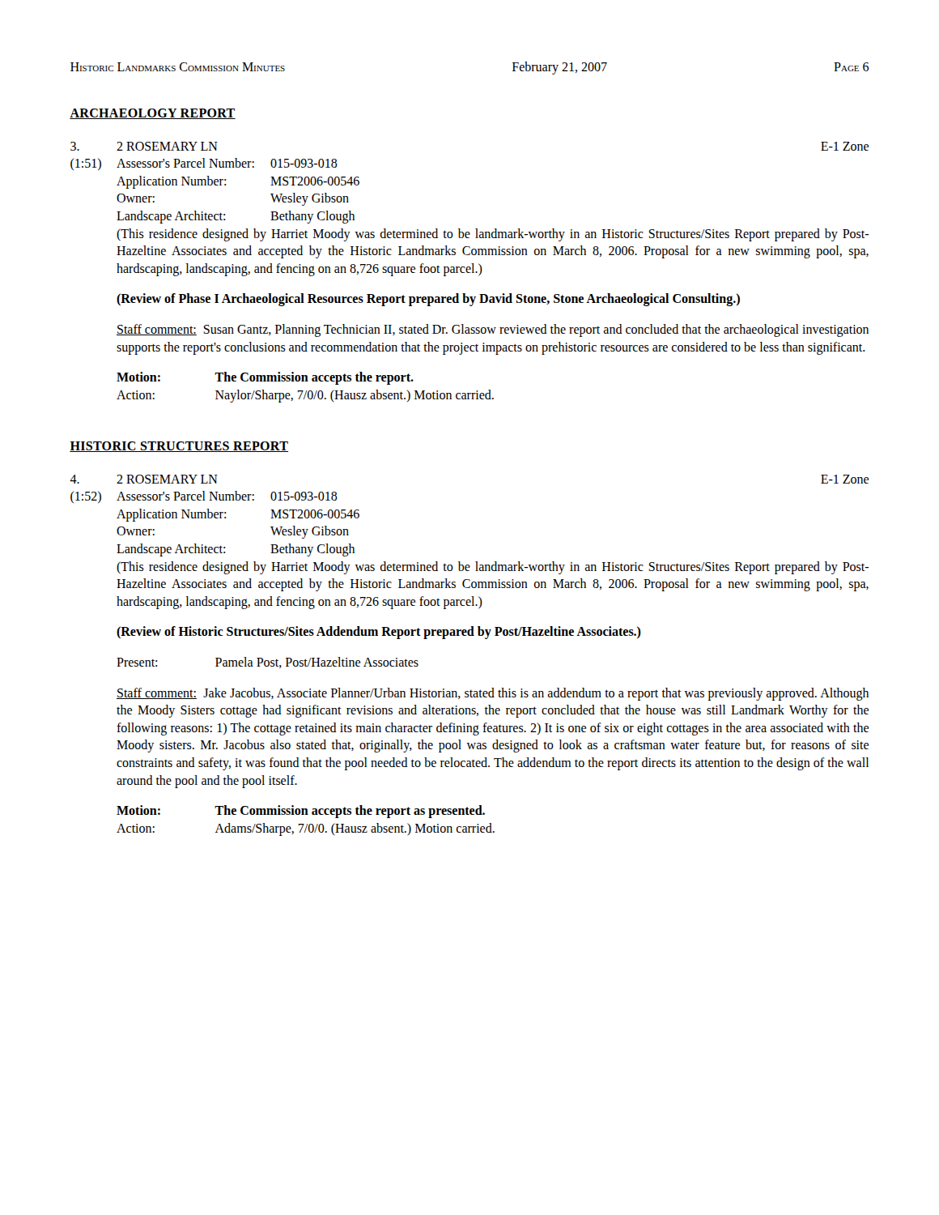Historic Landmarks Commission Minutes
February 21, 2007
Page 6
Archaeology Report
3.
2 Rosemary Ln
E-1 Zone
(1:51)
| Assessor's Parcel Number: | 015-093-018 |
| Application Number: | MST2006-00546 |
| Owner: | Wesley Gibson |
| Landscape Architect: | Bethany Clough |
(This residence designed by Harriet Moody was determined to be landmark-worthy in an Historic Structures/Sites Report prepared by Post-Hazeltine Associates and accepted by the Historic Landmarks Commission on March 8, 2006. Proposal for a new swimming pool, spa, hardscaping, landscaping, and fencing on an 8,726 square foot parcel.)
(Review of Phase I Archaeological Resources Report prepared by David Stone, Stone Archaeological Consulting.)
Staff comment: Susan Gantz, Planning Technician II, stated Dr. Glassow reviewed the report and concluded that the archaeological investigation supports the report's conclusions and recommendation that the project impacts on prehistoric resources are considered to be less than significant.
Motion:
The Commission accepts the report.
Action:
Naylor/Sharpe, 7/0/0. (Hausz absent.) Motion carried.
Historic Structures Report
4.
2 Rosemary Ln
E-1 Zone
(1:52)
| Assessor's Parcel Number: | 015-093-018 |
| Application Number: | MST2006-00546 |
| Owner: | Wesley Gibson |
| Landscape Architect: | Bethany Clough |
(This residence designed by Harriet Moody was determined to be landmark-worthy in an Historic Structures/Sites Report prepared by Post-Hazeltine Associates and accepted by the Historic Landmarks Commission on March 8, 2006. Proposal for a new swimming pool, spa, hardscaping, landscaping, and fencing on an 8,726 square foot parcel.)
(Review of Historic Structures/Sites Addendum Report prepared by Post/Hazeltine Associates.)
Present:
Pamela Post, Post/Hazeltine Associates
Staff comment: Jake Jacobus, Associate Planner/Urban Historian, stated this is an addendum to a report that was previously approved. Although the Moody Sisters cottage had significant revisions and alterations, the report concluded that the house was still Landmark Worthy for the following reasons: 1) The cottage retained its main character defining features. 2) It is one of six or eight cottages in the area associated with the Moody sisters. Mr. Jacobus also stated that, originally, the pool was designed to look as a craftsman water feature but, for reasons of site constraints and safety, it was found that the pool needed to be relocated. The addendum to the report directs its attention to the design of the wall around the pool and the pool itself.
Motion:
The Commission accepts the report as presented.
Action:
Adams/Sharpe, 7/0/0. (Hausz absent.) Motion carried.